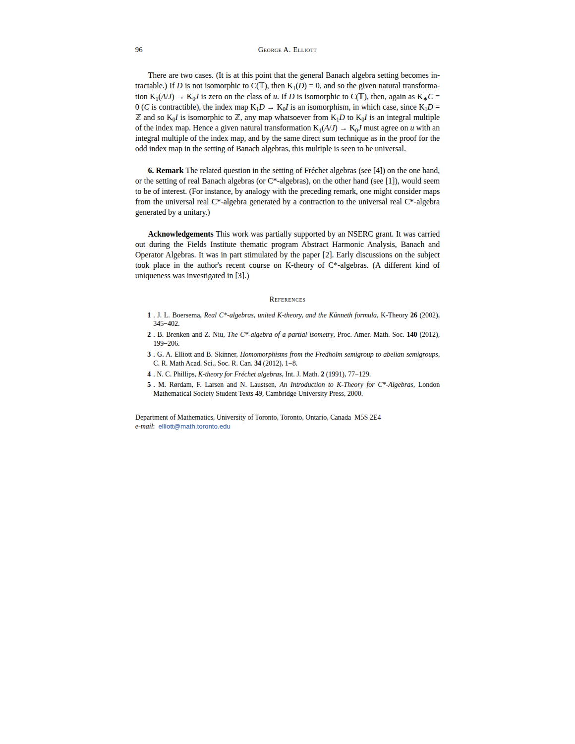96
George A. Elliott
There are two cases. (It is at this point that the general Banach algebra setting becomes intractable.) If D is not isomorphic to C(𝕋), then K1(D) = 0, and so the given natural transformation K1(A/J) → K0 J is zero on the class of u. If D is isomorphic to C(𝕋), then, again as K∗C = 0 (C is contractible), the index map K1 D → K0 I is an isomorphism, in which case, since K1 D = ℤ and so K0 I is isomorphic to ℤ, any map whatsoever from K1 D to K0 I is an integral multiple of the index map. Hence a given natural transformation K1(A/J) → K0 J must agree on u with an integral multiple of the index map, and by the same direct sum technique as in the proof for the odd index map in the setting of Banach algebras, this multiple is seen to be universal.
6. Remark The related question in the setting of Fréchet algebras (see [4]) on the one hand, or the setting of real Banach algebras (or C*-algebras), on the other hand (see [1]), would seem to be of interest. (For instance, by analogy with the preceding remark, one might consider maps from the universal real C*-algebra generated by a contraction to the universal real C*-algebra generated by a unitary.)
Acknowledgements This work was partially supported by an NSERC grant. It was carried out during the Fields Institute thematic program Abstract Harmonic Analysis, Banach and Operator Algebras. It was in part stimulated by the paper [2]. Early discussions on the subject took place in the author's recent course on K-theory of C*-algebras. (A different kind of uniqueness was investigated in [3].)
References
1. J. L. Boersema, Real C*-algebras, united K-theory, and the Künneth formula, K-Theory 26 (2002), 345−402.
2. B. Brenken and Z. Niu, The C*-algebra of a partial isometry, Proc. Amer. Math. Soc. 140 (2012), 199−206.
3. G. A. Elliott and B. Skinner, Homomorphisms from the Fredholm semigroup to abelian semigroups, C. R. Math Acad. Sci., Soc. R. Can. 34 (2012), 1−8.
4. N. C. Phillips, K-theory for Fréchet algebras, Int. J. Math. 2 (1991), 77−129.
5. M. Rørdam, F. Larsen and N. Laustsen, An Introduction to K-Theory for C*-Algebras, London Mathematical Society Student Texts 49, Cambridge University Press, 2000.
Department of Mathematics, University of Toronto, Toronto, Ontario, Canada M5S 2E4
e-mail: elliott@math.toronto.edu